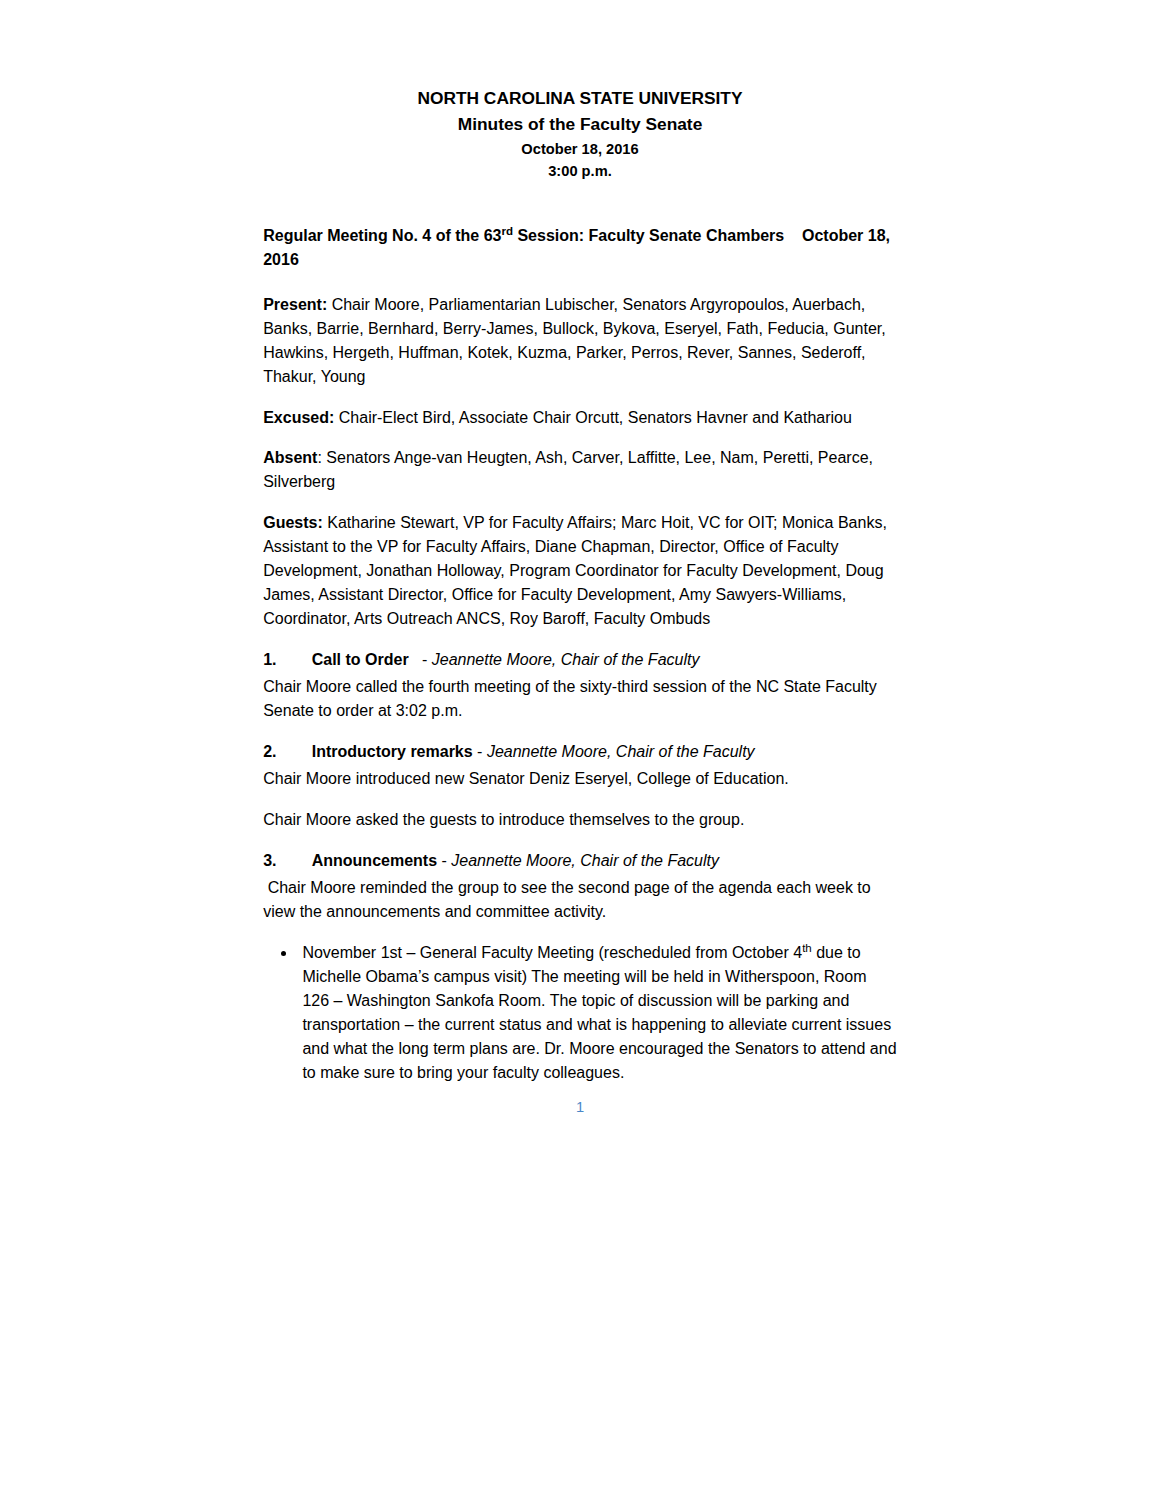NORTH CAROLINA STATE UNIVERSITY
Minutes of the Faculty Senate
October 18, 2016
3:00 p.m.
Regular Meeting No. 4 of the 63rd Session: Faculty Senate Chambers October 18, 2016
Present: Chair Moore, Parliamentarian Lubischer, Senators Argyropoulos, Auerbach, Banks, Barrie, Bernhard, Berry-James, Bullock, Bykova, Eseryel, Fath, Feducia, Gunter, Hawkins, Hergeth, Huffman, Kotek, Kuzma, Parker, Perros, Rever, Sannes, Sederoff, Thakur, Young
Excused: Chair-Elect Bird, Associate Chair Orcutt, Senators Havner and Kathariou
Absent: Senators Ange-van Heugten, Ash, Carver, Laffitte, Lee, Nam, Peretti, Pearce, Silverberg
Guests: Katharine Stewart, VP for Faculty Affairs; Marc Hoit, VC for OIT; Monica Banks, Assistant to the VP for Faculty Affairs, Diane Chapman, Director, Office of Faculty Development, Jonathan Holloway, Program Coordinator for Faculty Development, Doug James, Assistant Director, Office for Faculty Development, Amy Sawyers-Williams, Coordinator, Arts Outreach ANCS, Roy Baroff, Faculty Ombuds
1. Call to Order - Jeannette Moore, Chair of the Faculty
Chair Moore called the fourth meeting of the sixty-third session of the NC State Faculty Senate to order at 3:02 p.m.
2. Introductory remarks - Jeannette Moore, Chair of the Faculty
Chair Moore introduced new Senator Deniz Eseryel, College of Education.
Chair Moore asked the guests to introduce themselves to the group.
3. Announcements - Jeannette Moore, Chair of the Faculty
Chair Moore reminded the group to see the second page of the agenda each week to view the announcements and committee activity.
November 1st – General Faculty Meeting (rescheduled from October 4th due to Michelle Obama’s campus visit) The meeting will be held in Witherspoon, Room 126 – Washington Sankofa Room. The topic of discussion will be parking and transportation – the current status and what is happening to alleviate current issues and what the long term plans are. Dr. Moore encouraged the Senators to attend and to make sure to bring your faculty colleagues.
1